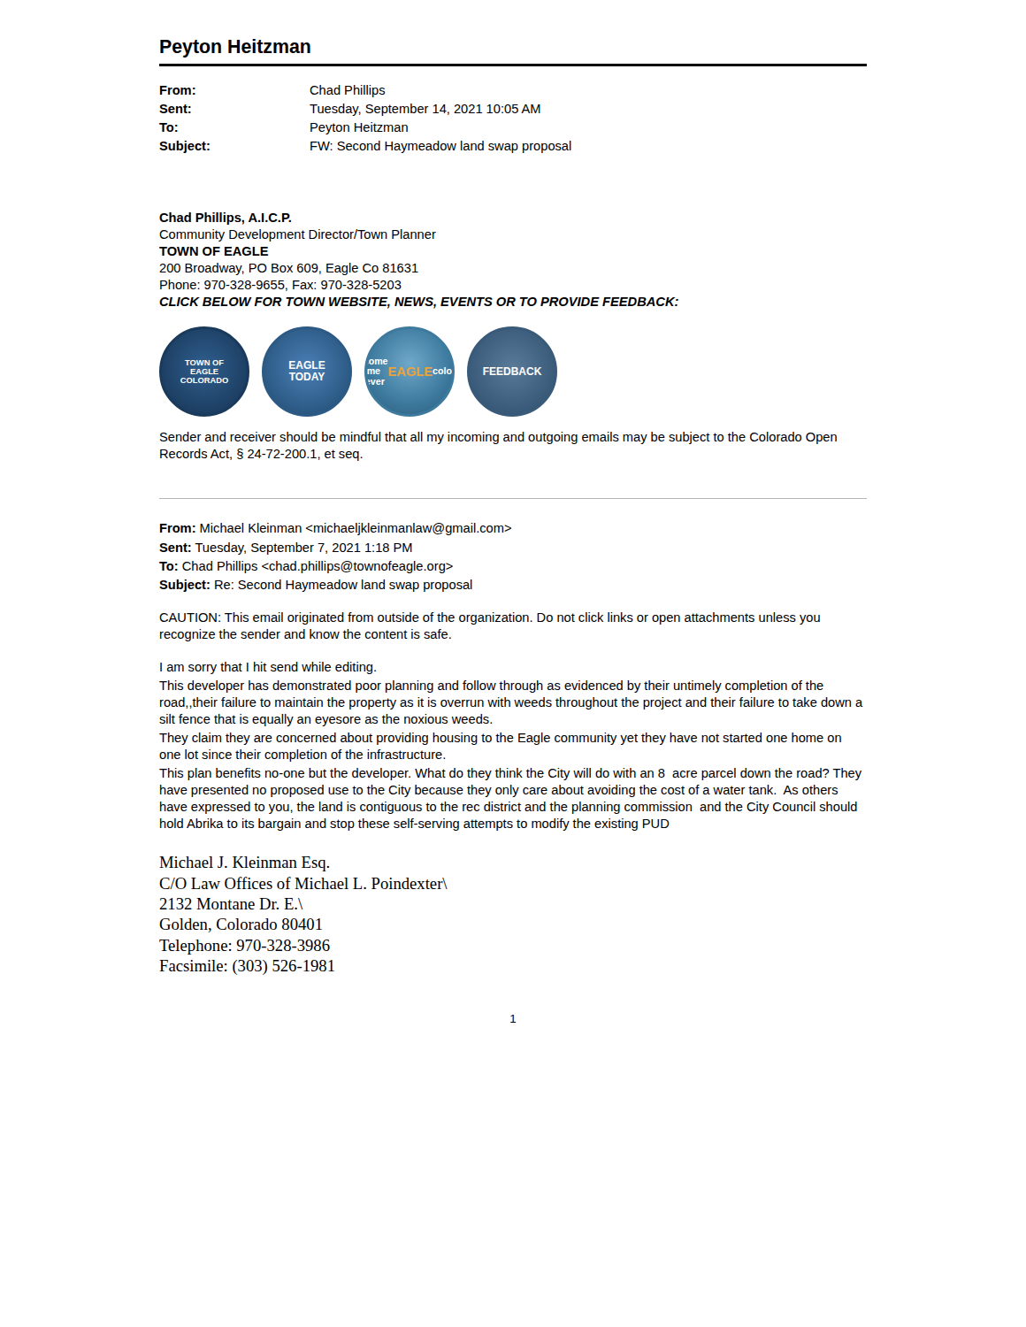Peyton Heitzman
| From: | Chad Phillips |
| Sent: | Tuesday, September 14, 2021 10:05 AM |
| To: | Peyton Heitzman |
| Subject: | FW: Second Haymeadow land swap proposal |
Chad Phillips, A.I.C.P.
Community Development Director/Town Planner
TOWN OF EAGLE
200 Broadway, PO Box 609, Eagle Co 81631
Phone: 970-328-9655, Fax: 970-328-5203
CLICK BELOW FOR TOWN WEBSITE, NEWS, EVENTS OR TO PROVIDE FEEDBACK:
TOWN OF
EAGLE
COLORADO
EAGLE
TODAY
Welcome Home Forever EAGLE colorado
FEEDBACK
Sender and receiver should be mindful that all my incoming and outgoing emails may be subject to the Colorado Open Records Act, § 24-72-200.1, et seq.
From: Michael Kleinman <michaeljkleinmanlaw@gmail.com>
Sent: Tuesday, September 7, 2021 1:18 PM
To: Chad Phillips <chad.phillips@townofeagle.org>
Subject: Re: Second Haymeadow land swap proposal
CAUTION: This email originated from outside of the organization. Do not click links or open attachments unless you recognize the sender and know the content is safe.
I am sorry that I hit send while editing.
This developer has demonstrated poor planning and follow through as evidenced by their untimely completion of the road,,their failure to maintain the property as it is overrun with weeds throughout the project and their failure to take down a silt fence that is equally an eyesore as the noxious weeds.
They claim they are concerned about providing housing to the Eagle community yet they have not started one home on one lot since their completion of the infrastructure.
This plan benefits no-one but the developer. What do they think the City will do with an 8 acre parcel down the road? They have presented no proposed use to the City because they only care about avoiding the cost of a water tank. As others have expressed to you, the land is contiguous to the rec district and the planning commission and the City Council should hold Abrika to its bargain and stop these self-serving attempts to modify the existing PUD
Michael J. Kleinman Esq.
C/O Law Offices of Michael L. Poindexter\
2132 Montane Dr. E.\
Golden, Colorado 80401
Telephone: 970-328-3986
Facsimile: (303) 526-1981
1